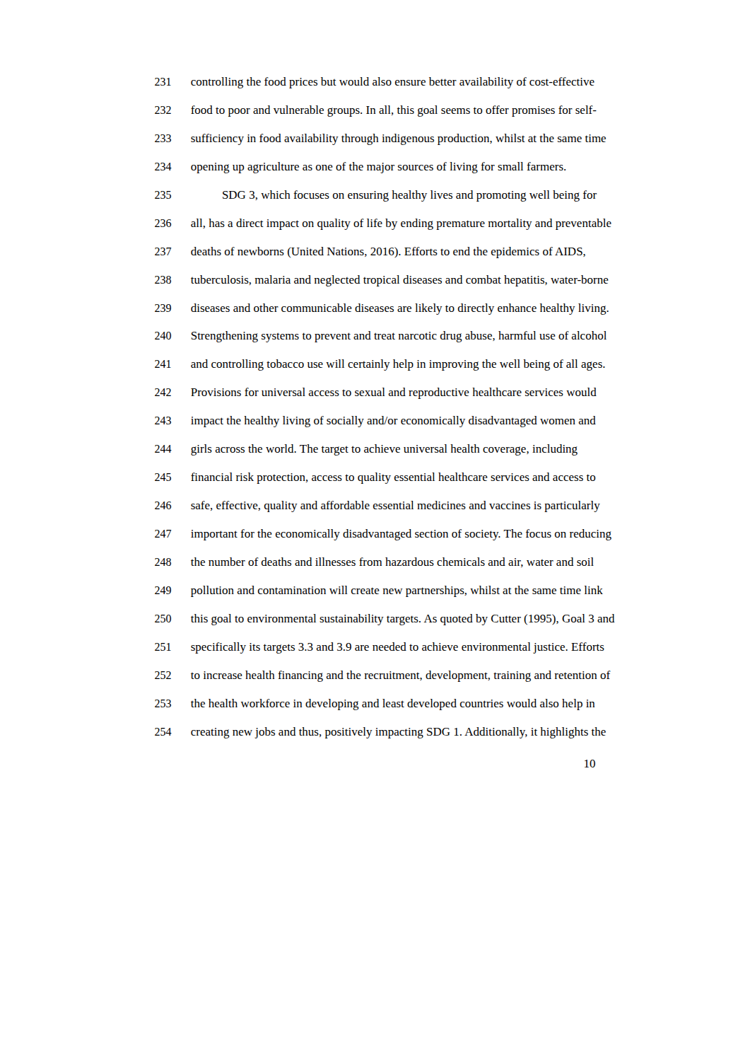231 controlling the food prices but would also ensure better availability of cost-effective
232 food to poor and vulnerable groups. In all, this goal seems to offer promises for self-
233 sufficiency in food availability through indigenous production, whilst at the same time
234 opening up agriculture as one of the major sources of living for small farmers.
235 SDG 3, which focuses on ensuring healthy lives and promoting well being for
236 all, has a direct impact on quality of life by ending premature mortality and preventable
237 deaths of newborns (United Nations, 2016). Efforts to end the epidemics of AIDS,
238 tuberculosis, malaria and neglected tropical diseases and combat hepatitis, water-borne
239 diseases and other communicable diseases are likely to directly enhance healthy living.
240 Strengthening systems to prevent and treat narcotic drug abuse, harmful use of alcohol
241 and controlling tobacco use will certainly help in improving the well being of all ages.
242 Provisions for universal access to sexual and reproductive healthcare services would
243 impact the healthy living of socially and/or economically disadvantaged women and
244 girls across the world. The target to achieve universal health coverage, including
245 financial risk protection, access to quality essential healthcare services and access to
246 safe, effective, quality and affordable essential medicines and vaccines is particularly
247 important for the economically disadvantaged section of society. The focus on reducing
248 the number of deaths and illnesses from hazardous chemicals and air, water and soil
249 pollution and contamination will create new partnerships, whilst at the same time link
250 this goal to environmental sustainability targets. As quoted by Cutter (1995), Goal 3 and
251 specifically its targets 3.3 and 3.9 are needed to achieve environmental justice. Efforts
252 to increase health financing and the recruitment, development, training and retention of
253 the health workforce in developing and least developed countries would also help in
254 creating new jobs and thus, positively impacting SDG 1. Additionally, it highlights the
10